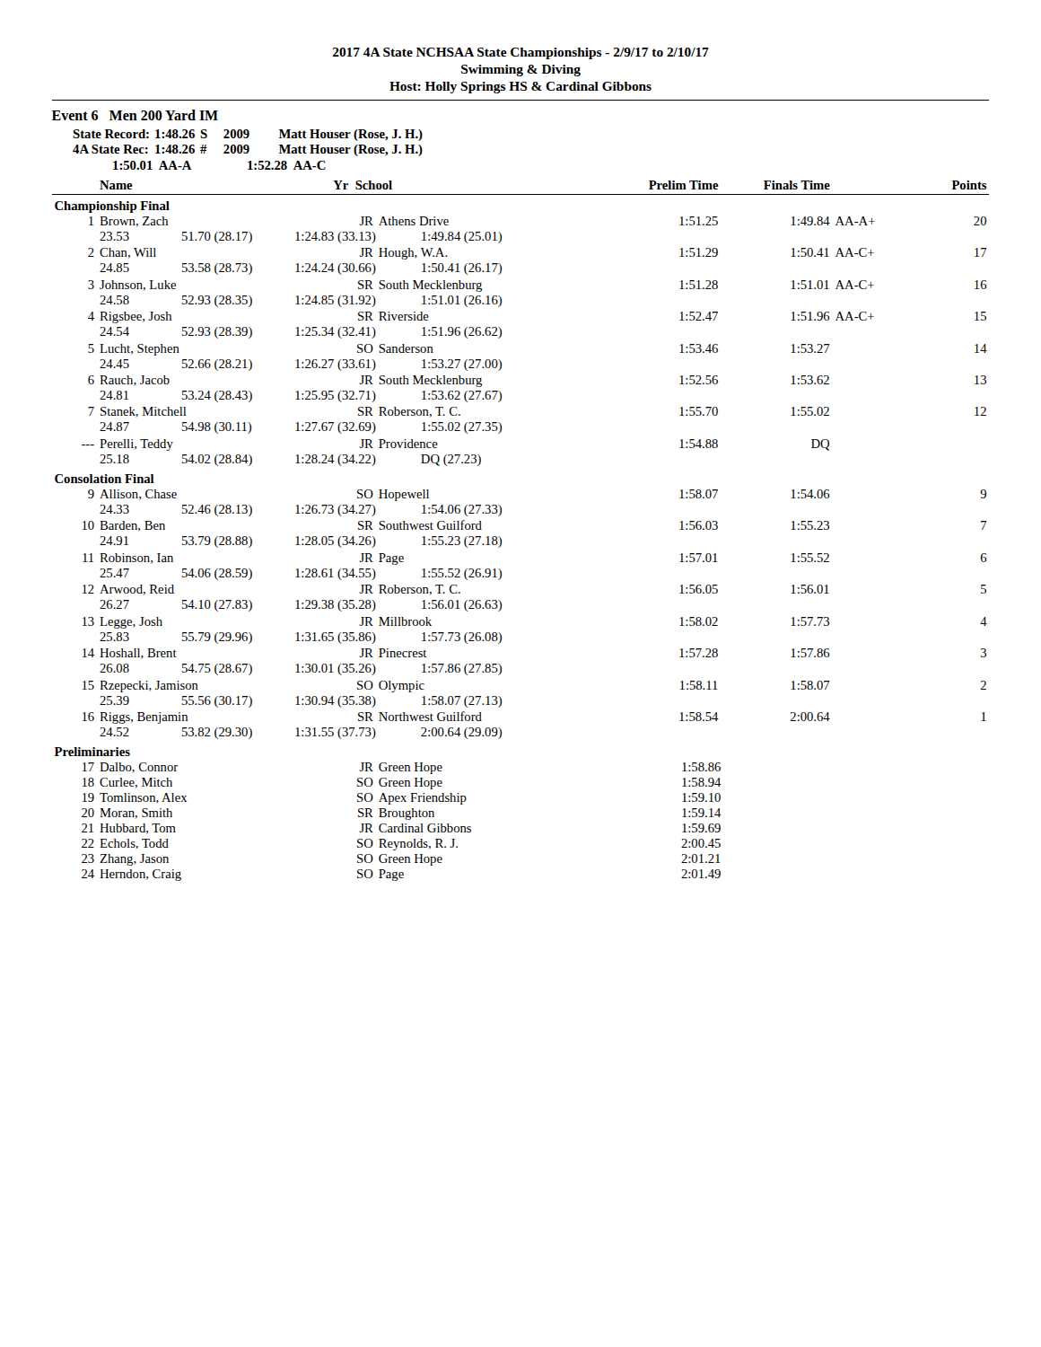2017 4A State NCHSAA State Championships - 2/9/17 to 2/10/17
Swimming & Diving
Host: Holly Springs HS & Cardinal Gibbons
Event 6 Men 200 Yard IM
| State Record: | 1:48.26 | S | 2009 | Matt Houser (Rose, J. H.) |
| 4A State Rec: | 1:48.26 | # | 2009 | Matt Houser (Rose, J. H.) |
1:50.01 AA-A 1:52.28 AA-C
| | Name | Yr School | Prelim Time | Finals Time | | Points |
| --- | --- | --- | --- | --- | --- | --- |
| Championship Final |
| 1 | Brown, Zach | JR | Athens Drive | 1:51.25 | 1:49.84 | AA-A+ | 20 |
| | 23.53 51.70 (28.17) 1:24.83 (33.13) 1:49.84 (25.01) |
| 2 | Chan, Will | JR | Hough, W.A. | 1:51.29 | 1:50.41 | AA-C+ | 17 |
| | 24.85 53.58 (28.73) 1:24.24 (30.66) 1:50.41 (26.17) |
| 3 | Johnson, Luke | SR | South Mecklenburg | 1:51.28 | 1:51.01 | AA-C+ | 16 |
| | 24.58 52.93 (28.35) 1:24.85 (31.92) 1:51.01 (26.16) |
| 4 | Rigsbee, Josh | SR | Riverside | 1:52.47 | 1:51.96 | AA-C+ | 15 |
| | 24.54 52.93 (28.39) 1:25.34 (32.41) 1:51.96 (26.62) |
| 5 | Lucht, Stephen | SO | Sanderson | 1:53.46 | 1:53.27 | | 14 |
| | 24.45 52.66 (28.21) 1:26.27 (33.61) 1:53.27 (27.00) |
| 6 | Rauch, Jacob | JR | South Mecklenburg | 1:52.56 | 1:53.62 | | 13 |
| | 24.81 53.24 (28.43) 1:25.95 (32.71) 1:53.62 (27.67) |
| 7 | Stanek, Mitchell | SR | Roberson, T. C. | 1:55.70 | 1:55.02 | | 12 |
| | 24.87 54.98 (30.11) 1:27.67 (32.69) 1:55.02 (27.35) |
| --- | Perelli, Teddy | JR | Providence | 1:54.88 | DQ | | |
| | 25.18 54.02 (28.84) 1:28.24 (34.22) DQ (27.23) |
| Consolation Final |
| 9 | Allison, Chase | SO | Hopewell | 1:58.07 | 1:54.06 | | 9 |
| | 24.33 52.46 (28.13) 1:26.73 (34.27) 1:54.06 (27.33) |
| 10 | Barden, Ben | SR | Southwest Guilford | 1:56.03 | 1:55.23 | | 7 |
| | 24.91 53.79 (28.88) 1:28.05 (34.26) 1:55.23 (27.18) |
| 11 | Robinson, Ian | JR | Page | 1:57.01 | 1:55.52 | | 6 |
| | 25.47 54.06 (28.59) 1:28.61 (34.55) 1:55.52 (26.91) |
| 12 | Arwood, Reid | JR | Roberson, T. C. | 1:56.05 | 1:56.01 | | 5 |
| | 26.27 54.10 (27.83) 1:29.38 (35.28) 1:56.01 (26.63) |
| 13 | Legge, Josh | JR | Millbrook | 1:58.02 | 1:57.73 | | 4 |
| | 25.83 55.79 (29.96) 1:31.65 (35.86) 1:57.73 (26.08) |
| 14 | Hoshall, Brent | JR | Pinecrest | 1:57.28 | 1:57.86 | | 3 |
| | 26.08 54.75 (28.67) 1:30.01 (35.26) 1:57.86 (27.85) |
| 15 | Rzepecki, Jamison | SO | Olympic | 1:58.11 | 1:58.07 | | 2 |
| | 25.39 55.56 (30.17) 1:30.94 (35.38) 1:58.07 (27.13) |
| 16 | Riggs, Benjamin | SR | Northwest Guilford | 1:58.54 | 2:00.64 | | 1 |
| | 24.52 53.82 (29.30) 1:31.55 (37.73) 2:00.64 (29.09) |
| Preliminaries |
| 17 | Dalbo, Connor | JR | Green Hope | 1:58.86 | | | |
| 18 | Curlee, Mitch | SO | Green Hope | 1:58.94 | | | |
| 19 | Tomlinson, Alex | SO | Apex Friendship | 1:59.10 | | | |
| 20 | Moran, Smith | SR | Broughton | 1:59.14 | | | |
| 21 | Hubbard, Tom | JR | Cardinal Gibbons | 1:59.69 | | | |
| 22 | Echols, Todd | SO | Reynolds, R. J. | 2:00.45 | | | |
| 23 | Zhang, Jason | SO | Green Hope | 2:01.21 | | | |
| 24 | Herndon, Craig | SO | Page | 2:01.49 | | | |